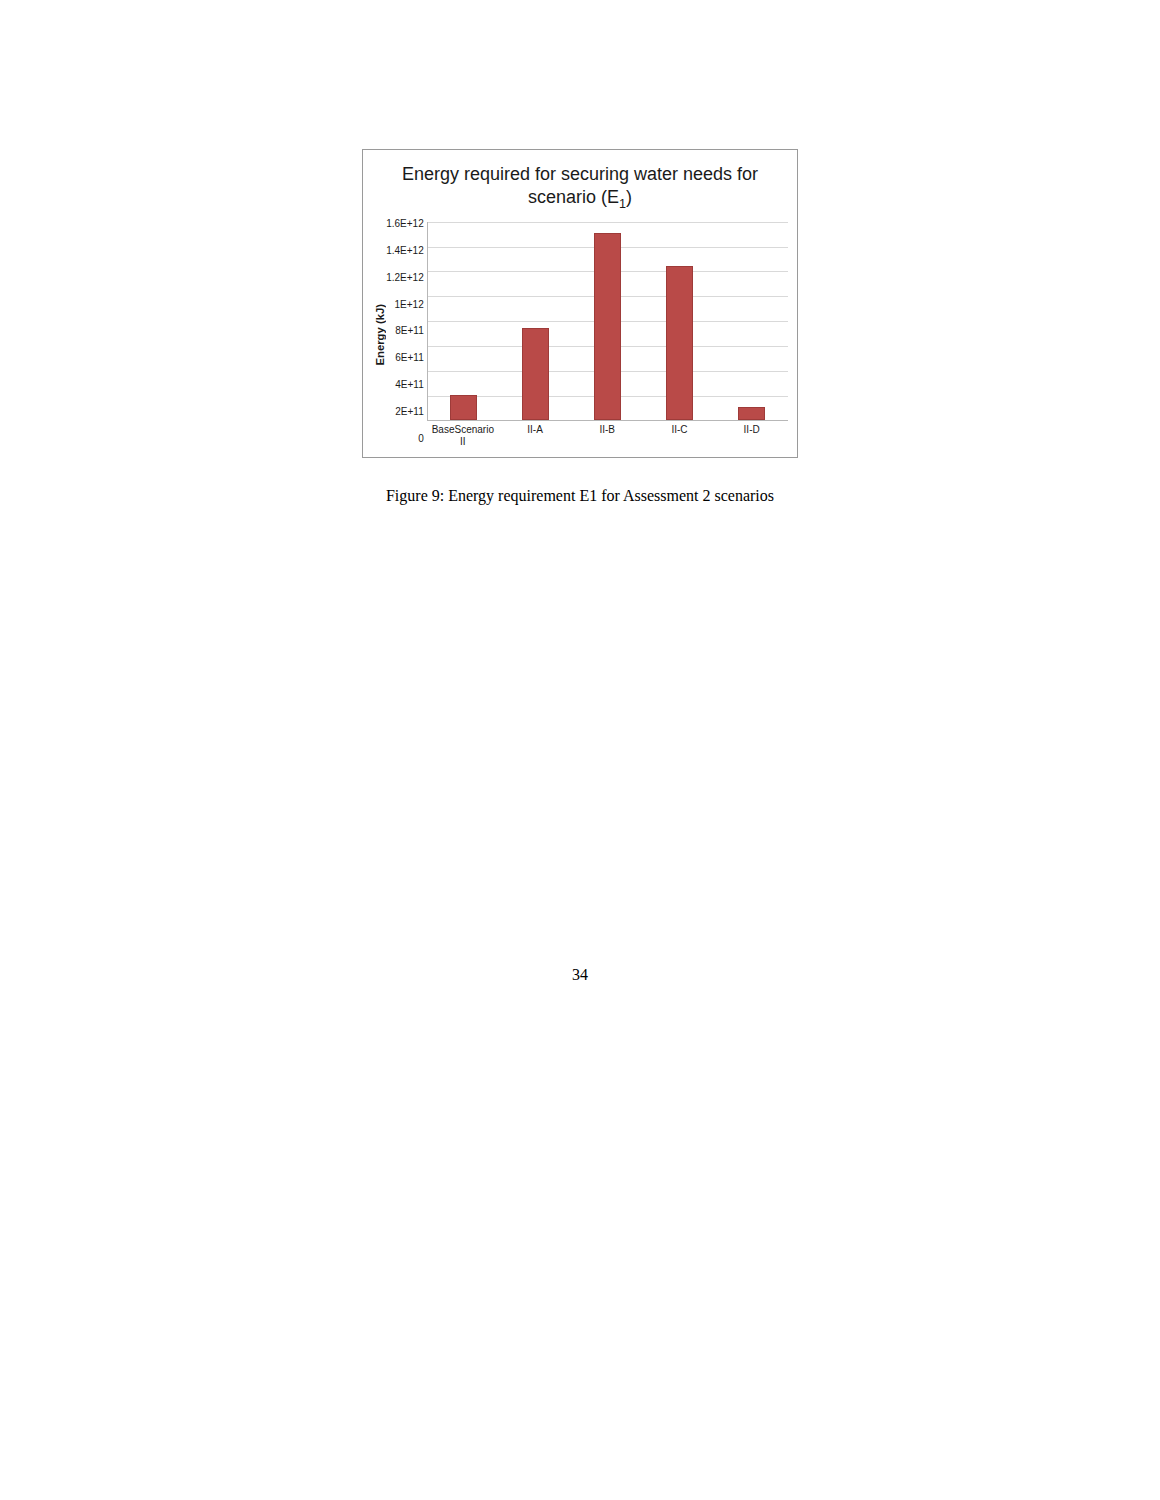Energy required for securing water needs for
scenario (E1)
Energy (kJ)
1.6E+12 1.4E+12 1.2E+12 1E+12 8E+11 6E+11 4E+11 2E+11 0
BaseScenario II
II-A
II-B
II-C
II-D
Figure 9: Energy requirement E1 for Assessment 2 scenarios
34